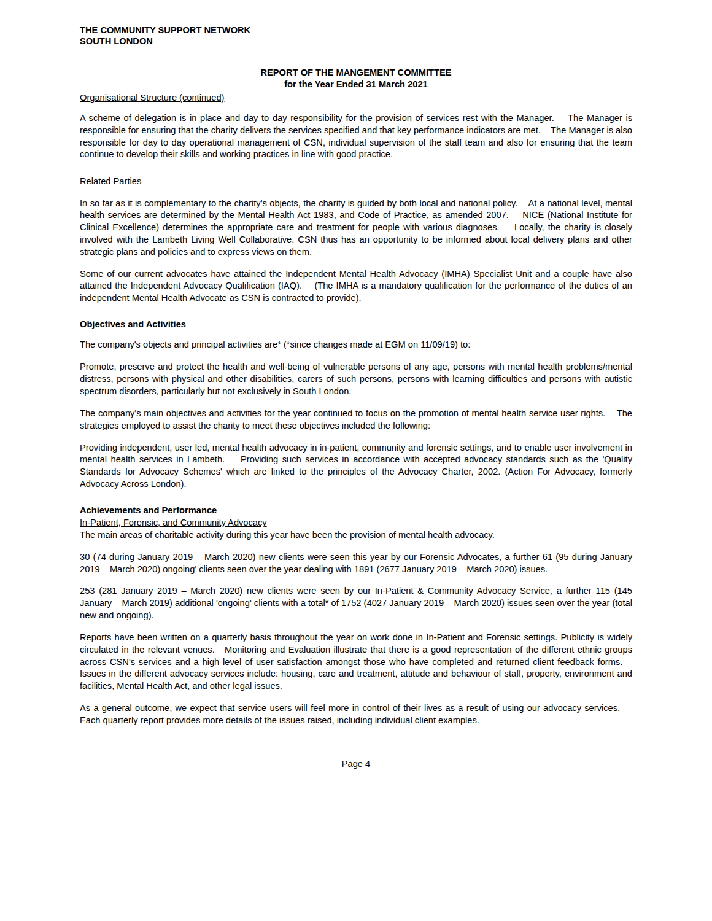THE COMMUNITY SUPPORT NETWORK
SOUTH LONDON
REPORT OF THE MANGEMENT COMMITTEE
for the Year Ended 31 March 2021
Organisational Structure (continued)
A scheme of delegation is in place and day to day responsibility for the provision of services rest with the Manager. The Manager is responsible for ensuring that the charity delivers the services specified and that key performance indicators are met. The Manager is also responsible for day to day operational management of CSN, individual supervision of the staff team and also for ensuring that the team continue to develop their skills and working practices in line with good practice.
Related Parties
In so far as it is complementary to the charity's objects, the charity is guided by both local and national policy. At a national level, mental health services are determined by the Mental Health Act 1983, and Code of Practice, as amended 2007. NICE (National Institute for Clinical Excellence) determines the appropriate care and treatment for people with various diagnoses. Locally, the charity is closely involved with the Lambeth Living Well Collaborative. CSN thus has an opportunity to be informed about local delivery plans and other strategic plans and policies and to express views on them.
Some of our current advocates have attained the Independent Mental Health Advocacy (IMHA) Specialist Unit and a couple have also attained the Independent Advocacy Qualification (IAQ). (The IMHA is a mandatory qualification for the performance of the duties of an independent Mental Health Advocate as CSN is contracted to provide).
Objectives and Activities
The company's objects and principal activities are* (*since changes made at EGM on 11/09/19) to:
Promote, preserve and protect the health and well-being of vulnerable persons of any age, persons with mental health problems/mental distress, persons with physical and other disabilities, carers of such persons, persons with learning difficulties and persons with autistic spectrum disorders, particularly but not exclusively in South London.
The company's main objectives and activities for the year continued to focus on the promotion of mental health service user rights. The strategies employed to assist the charity to meet these objectives included the following:
Providing independent, user led, mental health advocacy in in-patient, community and forensic settings, and to enable user involvement in mental health services in Lambeth. Providing such services in accordance with accepted advocacy standards such as the 'Quality Standards for Advocacy Schemes' which are linked to the principles of the Advocacy Charter, 2002. (Action For Advocacy, formerly Advocacy Across London).
Achievements and Performance
In-Patient, Forensic, and Community Advocacy
The main areas of charitable activity during this year have been the provision of mental health advocacy.
30 (74 during January 2019 – March 2020) new clients were seen this year by our Forensic Advocates, a further 61 (95 during January 2019 – March 2020) ongoing' clients seen over the year dealing with 1891 (2677 January 2019 – March 2020) issues.
253 (281 January 2019 – March 2020) new clients were seen by our In-Patient & Community Advocacy Service, a further 115 (145 January – March 2019) additional 'ongoing' clients with a total* of 1752 (4027 January 2019 – March 2020) issues seen over the year (total new and ongoing).
Reports have been written on a quarterly basis throughout the year on work done in In-Patient and Forensic settings. Publicity is widely circulated in the relevant venues. Monitoring and Evaluation illustrate that there is a good representation of the different ethnic groups across CSN's services and a high level of user satisfaction amongst those who have completed and returned client feedback forms. Issues in the different advocacy services include: housing, care and treatment, attitude and behaviour of staff, property, environment and facilities, Mental Health Act, and other legal issues.
As a general outcome, we expect that service users will feel more in control of their lives as a result of using our advocacy services. Each quarterly report provides more details of the issues raised, including individual client examples.
Page 4